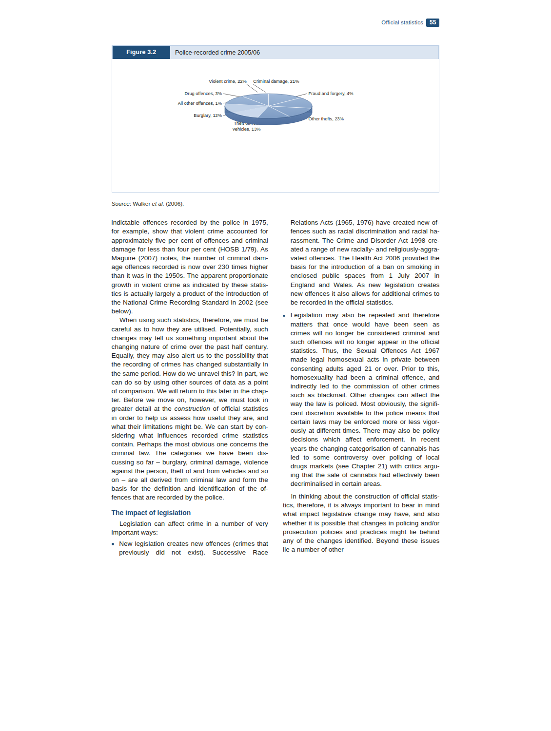Official statistics 55
Figure 3.2
Police-recorded crime 2005/06
Violent crime, 22% Criminal damage, 21% Drug offences, 3% All other offences, 1% Burglary, 12% Fraud and forgery, 4% Other thefts, 23% Theft of/from vehicles, 13%
Source: Walker et al. (2006).
indictable offences recorded by the police in 1975, for example, show that violent crime accounted for approximately five per cent of offences and criminal damage for less than four per cent (HOSB 1/79). As Maguire (2007) notes, the number of criminal damage offences recorded is now over 230 times higher than it was in the 1950s. The apparent proportionate growth in violent crime as indicated by these statistics is actually largely a product of the introduction of the National Crime Recording Standard in 2002 (see below).
When using such statistics, therefore, we must be careful as to how they are utilised. Potentially, such changes may tell us something important about the changing nature of crime over the past half century. Equally, they may also alert us to the possibility that the recording of crimes has changed substantially in the same period. How do we unravel this? In part, we can do so by using other sources of data as a point of comparison. We will return to this later in the chapter. Before we move on, however, we must look in greater detail at the construction of official statistics in order to help us assess how useful they are, and what their limitations might be. We can start by considering what influences recorded crime statistics contain. Perhaps the most obvious one concerns the criminal law. The categories we have been discussing so far – burglary, criminal damage, violence against the person, theft of and from vehicles and so on – are all derived from criminal law and form the basis for the definition and identification of the offences that are recorded by the police.
The impact of legislation
Legislation can affect crime in a number of very important ways:
New legislation creates new offences (crimes that previously did not exist). Successive Race Relations Acts (1965, 1976) have created new offences such as racial discrimination and racial harassment. The Crime and Disorder Act 1998 created a range of new racially- and religiously-aggravated offences. The Health Act 2006 provided the basis for the introduction of a ban on smoking in enclosed public spaces from 1 July 2007 in England and Wales. As new legislation creates new offences it also allows for additional crimes to be recorded in the official statistics.
Legislation may also be repealed and therefore matters that once would have been seen as crimes will no longer be considered criminal and such offences will no longer appear in the official statistics. Thus, the Sexual Offences Act 1967 made legal homosexual acts in private between consenting adults aged 21 or over. Prior to this, homosexuality had been a criminal offence, and indirectly led to the commission of other crimes such as blackmail. Other changes can affect the way the law is policed. Most obviously, the significant discretion available to the police means that certain laws may be enforced more or less vigorously at different times. There may also be policy decisions which affect enforcement. In recent years the changing categorisation of cannabis has led to some controversy over policing of local drugs markets (see Chapter 21) with critics arguing that the sale of cannabis had effectively been decriminalised in certain areas.
In thinking about the construction of official statistics, therefore, it is always important to bear in mind what impact legislative change may have, and also whether it is possible that changes in policing and/or prosecution policies and practices might lie behind any of the changes identified. Beyond these issues lie a number of other